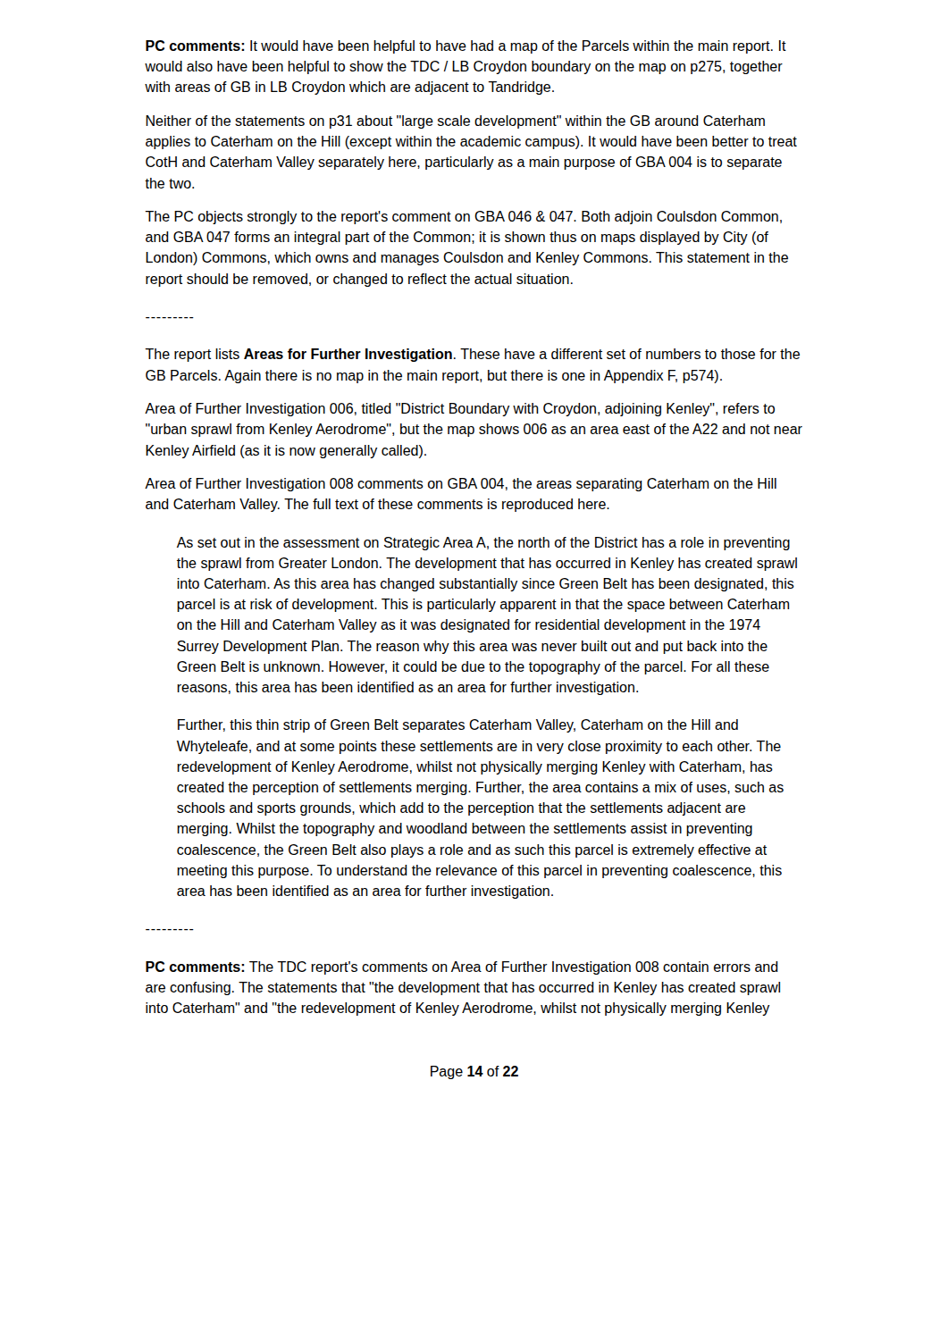PC comments: It would have been helpful to have had a map of the Parcels within the main report. It would also have been helpful to show the TDC / LB Croydon boundary on the map on p275, together with areas of GB in LB Croydon which are adjacent to Tandridge.
Neither of the statements on p31 about "large scale development" within the GB around Caterham applies to Caterham on the Hill (except within the academic campus). It would have been better to treat CotH and Caterham Valley separately here, particularly as a main purpose of GBA 004 is to separate the two.
The PC objects strongly to the report's comment on GBA 046 & 047. Both adjoin Coulsdon Common, and GBA 047 forms an integral part of the Common; it is shown thus on maps displayed by City (of London) Commons, which owns and manages Coulsdon and Kenley Commons. This statement in the report should be removed, or changed to reflect the actual situation.
---------
The report lists Areas for Further Investigation. These have a different set of numbers to those for the GB Parcels. Again there is no map in the main report, but there is one in Appendix F, p574).
Area of Further Investigation 006, titled "District Boundary with Croydon, adjoining Kenley", refers to "urban sprawl from Kenley Aerodrome", but the map shows 006 as an area east of the A22 and not near Kenley Airfield (as it is now generally called).
Area of Further Investigation 008 comments on GBA 004, the areas separating Caterham on the Hill and Caterham Valley. The full text of these comments is reproduced here.
As set out in the assessment on Strategic Area A, the north of the District has a role in preventing the sprawl from Greater London. The development that has occurred in Kenley has created sprawl into Caterham. As this area has changed substantially since Green Belt has been designated, this parcel is at risk of development. This is particularly apparent in that the space between Caterham on the Hill and Caterham Valley as it was designated for residential development in the 1974 Surrey Development Plan. The reason why this area was never built out and put back into the Green Belt is unknown. However, it could be due to the topography of the parcel. For all these reasons, this area has been identified as an area for further investigation.
Further, this thin strip of Green Belt separates Caterham Valley, Caterham on the Hill and Whyteleafe, and at some points these settlements are in very close proximity to each other. The redevelopment of Kenley Aerodrome, whilst not physically merging Kenley with Caterham, has created the perception of settlements merging. Further, the area contains a mix of uses, such as schools and sports grounds, which add to the perception that the settlements adjacent are merging. Whilst the topography and woodland between the settlements assist in preventing coalescence, the Green Belt also plays a role and as such this parcel is extremely effective at meeting this purpose. To understand the relevance of this parcel in preventing coalescence, this area has been identified as an area for further investigation.
---------
PC comments: The TDC report's comments on Area of Further Investigation 008 contain errors and are confusing. The statements that "the development that has occurred in Kenley has created sprawl into Caterham" and "the redevelopment of Kenley Aerodrome, whilst not physically merging Kenley
Page 14 of 22